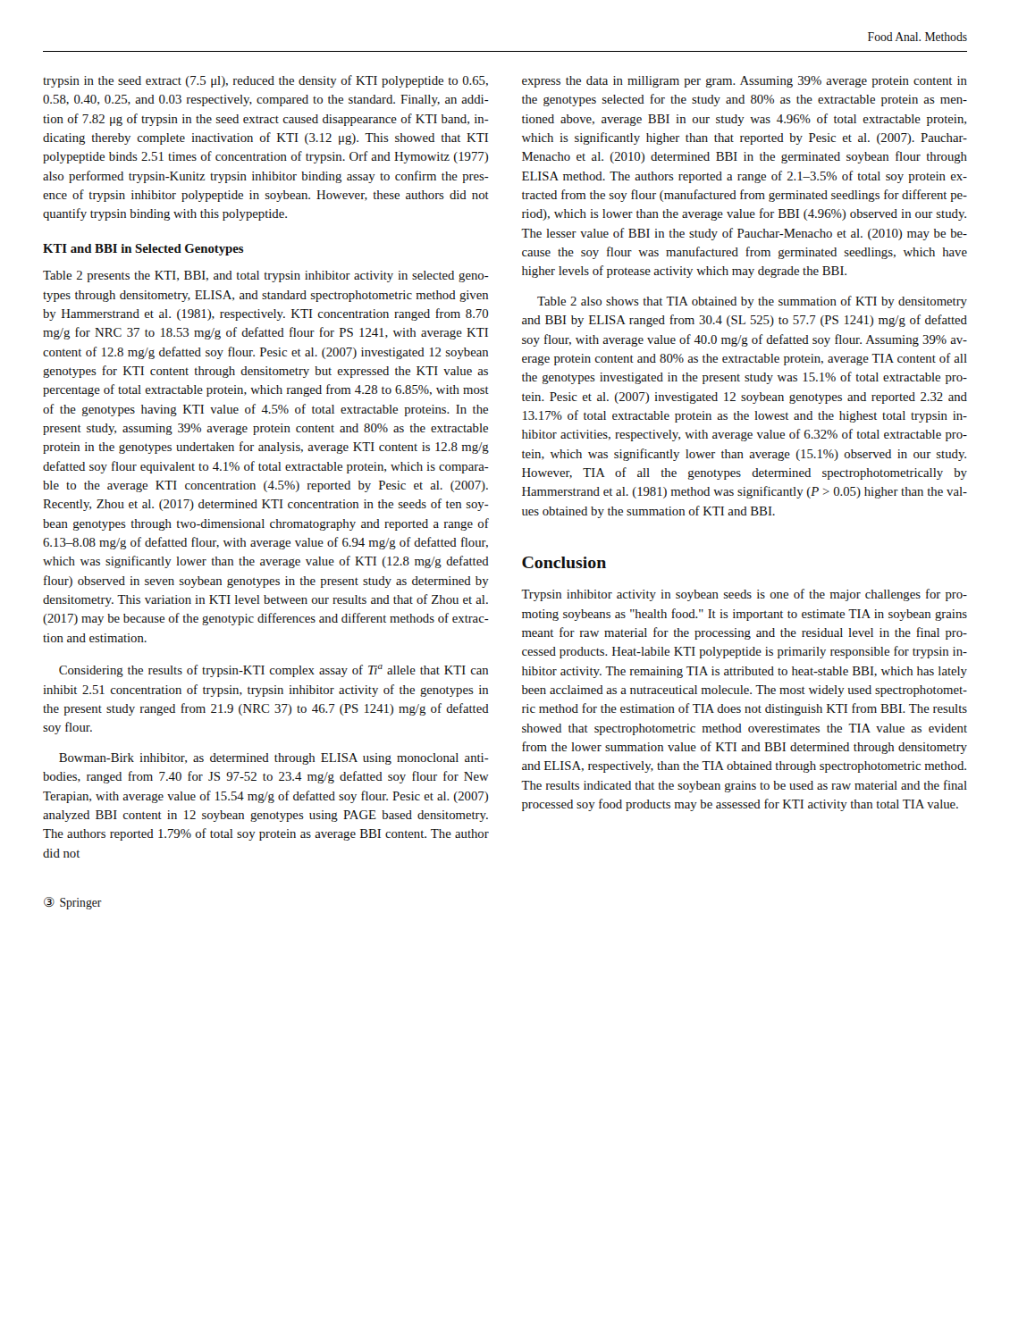Food Anal. Methods
trypsin in the seed extract (7.5 μl), reduced the density of KTI polypeptide to 0.65, 0.58, 0.40, 0.25, and 0.03 respectively, compared to the standard. Finally, an addition of 7.82 μg of trypsin in the seed extract caused disappearance of KTI band, indicating thereby complete inactivation of KTI (3.12 μg). This showed that KTI polypeptide binds 2.51 times of concentration of trypsin. Orf and Hymowitz (1977) also performed trypsin-Kunitz trypsin inhibitor binding assay to confirm the presence of trypsin inhibitor polypeptide in soybean. However, these authors did not quantify trypsin binding with this polypeptide.
KTI and BBI in Selected Genotypes
Table 2 presents the KTI, BBI, and total trypsin inhibitor activity in selected genotypes through densitometry, ELISA, and standard spectrophotometric method given by Hammerstrand et al. (1981), respectively. KTI concentration ranged from 8.70 mg/g for NRC 37 to 18.53 mg/g of defatted flour for PS 1241, with average KTI content of 12.8 mg/g defatted soy flour. Pesic et al. (2007) investigated 12 soybean genotypes for KTI content through densitometry but expressed the KTI value as percentage of total extractable protein, which ranged from 4.28 to 6.85%, with most of the genotypes having KTI value of 4.5% of total extractable proteins. In the present study, assuming 39% average protein content and 80% as the extractable protein in the genotypes undertaken for analysis, average KTI content is 12.8 mg/g defatted soy flour equivalent to 4.1% of total extractable protein, which is comparable to the average KTI concentration (4.5%) reported by Pesic et al. (2007). Recently, Zhou et al. (2017) determined KTI concentration in the seeds of ten soybean genotypes through two-dimensional chromatography and reported a range of 6.13–8.08 mg/g of defatted flour, with average value of 6.94 mg/g of defatted flour, which was significantly lower than the average value of KTI (12.8 mg/g defatted flour) observed in seven soybean genotypes in the present study as determined by densitometry. This variation in KTI level between our results and that of Zhou et al. (2017) may be because of the genotypic differences and different methods of extraction and estimation.
Considering the results of trypsin-KTI complex assay of Tia allele that KTI can inhibit 2.51 concentration of trypsin, trypsin inhibitor activity of the genotypes in the present study ranged from 21.9 (NRC 37) to 46.7 (PS 1241) mg/g of defatted soy flour.
Bowman-Birk inhibitor, as determined through ELISA using monoclonal antibodies, ranged from 7.40 for JS 97-52 to 23.4 mg/g defatted soy flour for New Terapian, with average value of 15.54 mg/g of defatted soy flour. Pesic et al. (2007) analyzed BBI content in 12 soybean genotypes using PAGE based densitometry. The authors reported 1.79% of total soy protein as average BBI content. The author did not
express the data in milligram per gram. Assuming 39% average protein content in the genotypes selected for the study and 80% as the extractable protein as mentioned above, average BBI in our study was 4.96% of total extractable protein, which is significantly higher than that reported by Pesic et al. (2007). Pauchar-Menacho et al. (2010) determined BBI in the germinated soybean flour through ELISA method. The authors reported a range of 2.1–3.5% of total soy protein extracted from the soy flour (manufactured from germinated seedlings for different period), which is lower than the average value for BBI (4.96%) observed in our study. The lesser value of BBI in the study of Pauchar-Menacho et al. (2010) may be because the soy flour was manufactured from germinated seedlings, which have higher levels of protease activity which may degrade the BBI.
Table 2 also shows that TIA obtained by the summation of KTI by densitometry and BBI by ELISA ranged from 30.4 (SL 525) to 57.7 (PS 1241) mg/g of defatted soy flour, with average value of 40.0 mg/g of defatted soy flour. Assuming 39% average protein content and 80% as the extractable protein, average TIA content of all the genotypes investigated in the present study was 15.1% of total extractable protein. Pesic et al. (2007) investigated 12 soybean genotypes and reported 2.32 and 13.17% of total extractable protein as the lowest and the highest total trypsin inhibitor activities, respectively, with average value of 6.32% of total extractable protein, which was significantly lower than average (15.1%) observed in our study. However, TIA of all the genotypes determined spectrophotometrically by Hammerstrand et al. (1981) method was significantly (P > 0.05) higher than the values obtained by the summation of KTI and BBI.
Conclusion
Trypsin inhibitor activity in soybean seeds is one of the major challenges for promoting soybeans as "health food." It is important to estimate TIA in soybean grains meant for raw material for the processing and the residual level in the final processed products. Heat-labile KTI polypeptide is primarily responsible for trypsin inhibitor activity. The remaining TIA is attributed to heat-stable BBI, which has lately been acclaimed as a nutraceutical molecule. The most widely used spectrophotometric method for the estimation of TIA does not distinguish KTI from BBI. The results showed that spectrophotometric method overestimates the TIA value as evident from the lower summation value of KTI and BBI determined through densitometry and ELISA, respectively, than the TIA obtained through spectrophotometric method. The results indicated that the soybean grains to be used as raw material and the final processed soy food products may be assessed for KTI activity than total TIA value.
③ Springer